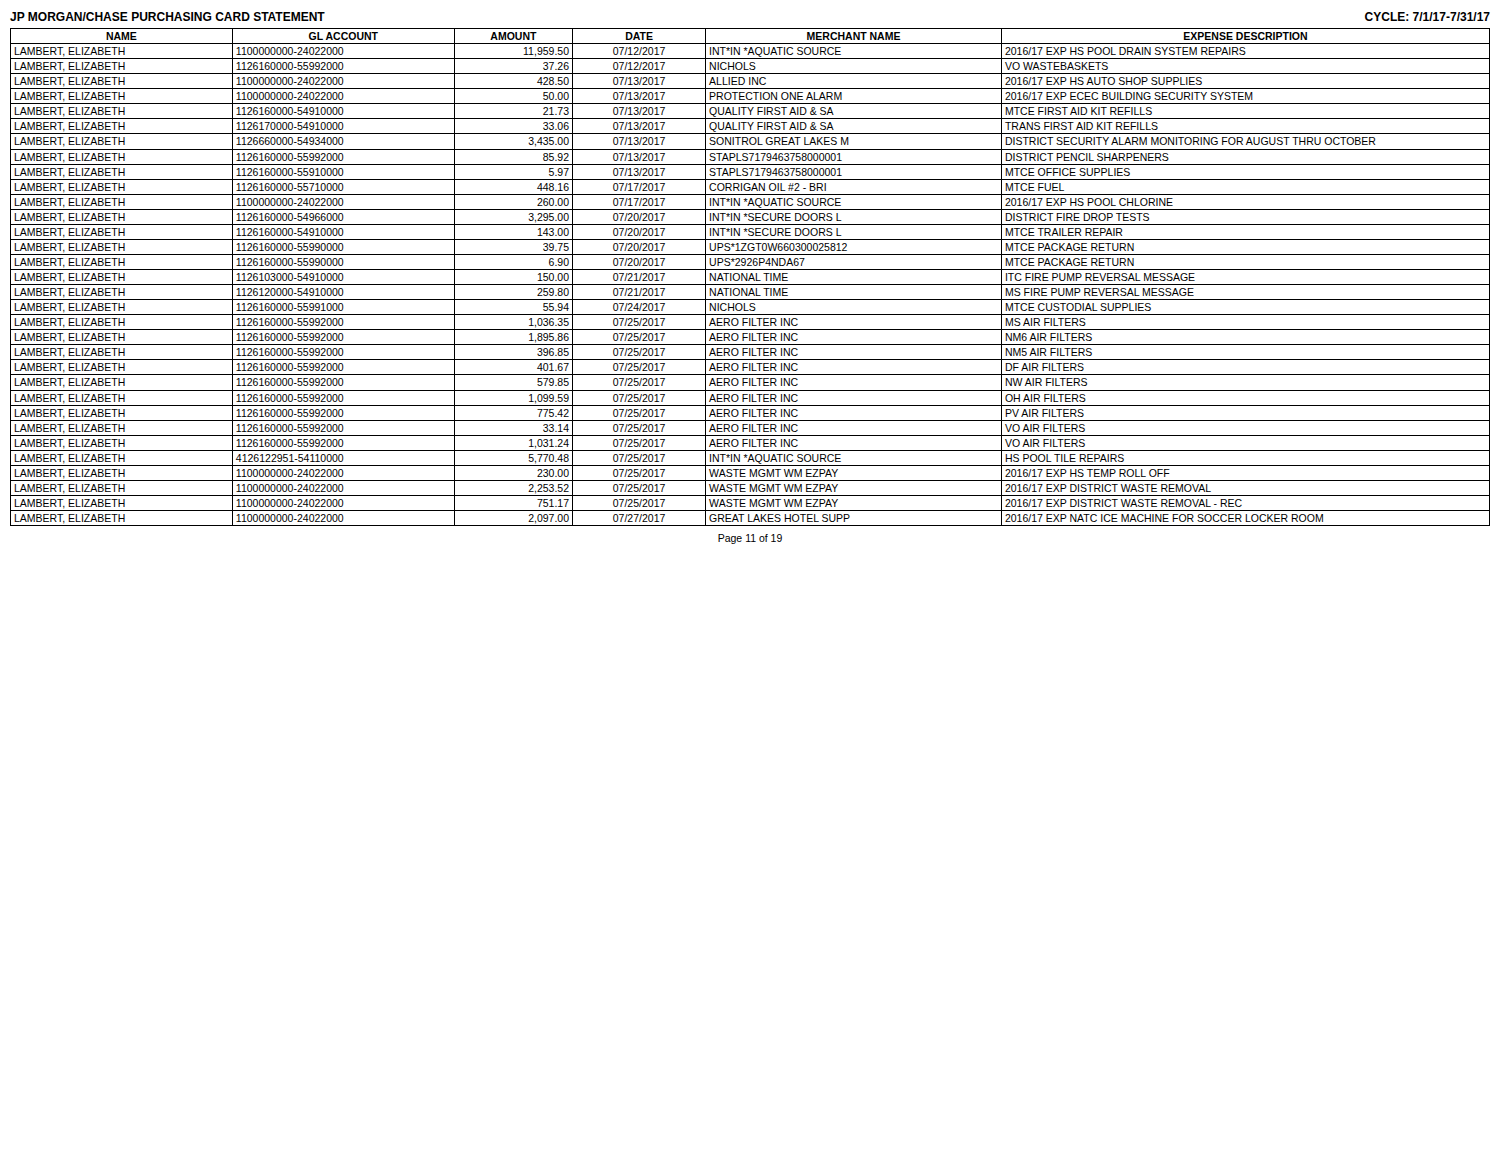JP MORGAN/CHASE PURCHASING CARD STATEMENT CYCLE: 7/1/17-7/31/17
| NAME | GL ACCOUNT | AMOUNT | DATE | MERCHANT NAME | EXPENSE DESCRIPTION |
| --- | --- | --- | --- | --- | --- |
| LAMBERT, ELIZABETH | 1100000000-24022000 | 11,959.50 | 07/12/2017 | INT*IN *AQUATIC SOURCE | 2016/17 EXP HS POOL DRAIN SYSTEM REPAIRS |
| LAMBERT, ELIZABETH | 1126160000-55992000 | 37.26 | 07/12/2017 | NICHOLS | VO WASTEBASKETS |
| LAMBERT, ELIZABETH | 1100000000-24022000 | 428.50 | 07/13/2017 | ALLIED INC | 2016/17 EXP HS AUTO SHOP SUPPLIES |
| LAMBERT, ELIZABETH | 1100000000-24022000 | 50.00 | 07/13/2017 | PROTECTION ONE ALARM | 2016/17 EXP ECEC BUILDING SECURITY SYSTEM |
| LAMBERT, ELIZABETH | 1126160000-54910000 | 21.73 | 07/13/2017 | QUALITY FIRST AID & SA | MTCE FIRST AID KIT REFILLS |
| LAMBERT, ELIZABETH | 1126170000-54910000 | 33.06 | 07/13/2017 | QUALITY FIRST AID & SA | TRANS FIRST AID KIT REFILLS |
| LAMBERT, ELIZABETH | 1126660000-54934000 | 3,435.00 | 07/13/2017 | SONITROL GREAT LAKES M | DISTRICT SECURITY ALARM MONITORING FOR AUGUST THRU OCTOBER |
| LAMBERT, ELIZABETH | 1126160000-55992000 | 85.92 | 07/13/2017 | STAPLS7179463758000001 | DISTRICT PENCIL SHARPENERS |
| LAMBERT, ELIZABETH | 1126160000-55910000 | 5.97 | 07/13/2017 | STAPLS7179463758000001 | MTCE OFFICE SUPPLIES |
| LAMBERT, ELIZABETH | 1126160000-55710000 | 448.16 | 07/17/2017 | CORRIGAN OIL #2 - BRI | MTCE FUEL |
| LAMBERT, ELIZABETH | 1100000000-24022000 | 260.00 | 07/17/2017 | INT*IN *AQUATIC SOURCE | 2016/17 EXP HS POOL CHLORINE |
| LAMBERT, ELIZABETH | 1126160000-54966000 | 3,295.00 | 07/20/2017 | INT*IN *SECURE DOORS L | DISTRICT FIRE DROP TESTS |
| LAMBERT, ELIZABETH | 1126160000-54910000 | 143.00 | 07/20/2017 | INT*IN *SECURE DOORS L | MTCE TRAILER REPAIR |
| LAMBERT, ELIZABETH | 1126160000-55990000 | 39.75 | 07/20/2017 | UPS*1ZGT0W660300025812 | MTCE PACKAGE RETURN |
| LAMBERT, ELIZABETH | 1126160000-55990000 | 6.90 | 07/20/2017 | UPS*2926P4NDA67 | MTCE PACKAGE RETURN |
| LAMBERT, ELIZABETH | 1126103000-54910000 | 150.00 | 07/21/2017 | NATIONAL TIME | ITC FIRE PUMP REVERSAL MESSAGE |
| LAMBERT, ELIZABETH | 1126120000-54910000 | 259.80 | 07/21/2017 | NATIONAL TIME | MS FIRE PUMP REVERSAL MESSAGE |
| LAMBERT, ELIZABETH | 1126160000-55991000 | 55.94 | 07/24/2017 | NICHOLS | MTCE CUSTODIAL SUPPLIES |
| LAMBERT, ELIZABETH | 1126160000-55992000 | 1,036.35 | 07/25/2017 | AERO FILTER INC | MS AIR FILTERS |
| LAMBERT, ELIZABETH | 1126160000-55992000 | 1,895.86 | 07/25/2017 | AERO FILTER INC | NM6 AIR FILTERS |
| LAMBERT, ELIZABETH | 1126160000-55992000 | 396.85 | 07/25/2017 | AERO FILTER INC | NM5 AIR FILTERS |
| LAMBERT, ELIZABETH | 1126160000-55992000 | 401.67 | 07/25/2017 | AERO FILTER INC | DF AIR FILTERS |
| LAMBERT, ELIZABETH | 1126160000-55992000 | 579.85 | 07/25/2017 | AERO FILTER INC | NW AIR FILTERS |
| LAMBERT, ELIZABETH | 1126160000-55992000 | 1,099.59 | 07/25/2017 | AERO FILTER INC | OH AIR FILTERS |
| LAMBERT, ELIZABETH | 1126160000-55992000 | 775.42 | 07/25/2017 | AERO FILTER INC | PV AIR FILTERS |
| LAMBERT, ELIZABETH | 1126160000-55992000 | 33.14 | 07/25/2017 | AERO FILTER INC | VO AIR FILTERS |
| LAMBERT, ELIZABETH | 1126160000-55992000 | 1,031.24 | 07/25/2017 | AERO FILTER INC | VO AIR FILTERS |
| LAMBERT, ELIZABETH | 4126122951-54110000 | 5,770.48 | 07/25/2017 | INT*IN *AQUATIC SOURCE | HS POOL TILE REPAIRS |
| LAMBERT, ELIZABETH | 1100000000-24022000 | 230.00 | 07/25/2017 | WASTE MGMT WM EZPAY | 2016/17 EXP HS TEMP ROLL OFF |
| LAMBERT, ELIZABETH | 1100000000-24022000 | 2,253.52 | 07/25/2017 | WASTE MGMT WM EZPAY | 2016/17 EXP DISTRICT WASTE REMOVAL |
| LAMBERT, ELIZABETH | 1100000000-24022000 | 751.17 | 07/25/2017 | WASTE MGMT WM EZPAY | 2016/17 EXP DISTRICT WASTE REMOVAL - REC |
| LAMBERT, ELIZABETH | 1100000000-24022000 | 2,097.00 | 07/27/2017 | GREAT LAKES HOTEL SUPP | 2016/17 EXP NATC ICE MACHINE FOR SOCCER LOCKER ROOM |
Page 11 of 19